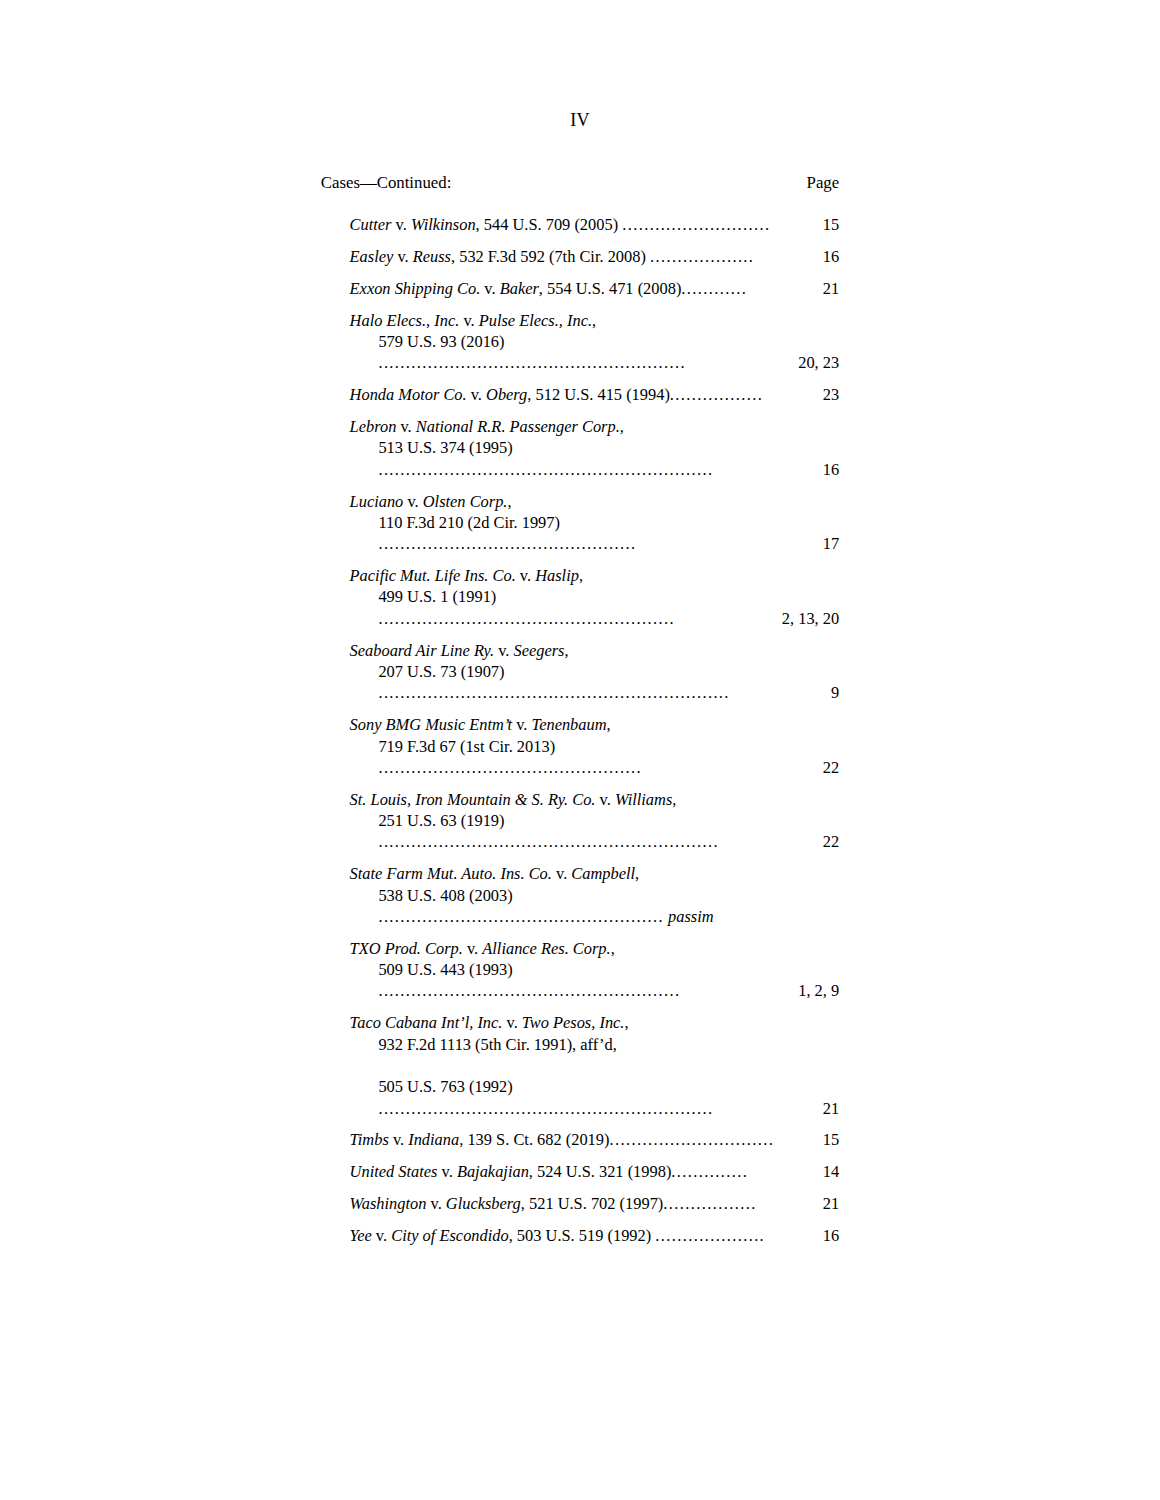IV
| Cases—Continued: | Page |
| Cutter v. Wilkinson , 544 U.S. 709 (2005) ........................... | 15 |
| Easley v. Reuss , 532 F.3d 592 (7th Cir. 2008) ................... | 16 |
| Exxon Shipping Co. v. Baker , 554 U.S. 471 (2008) ............ | 21 |
| Halo Elecs., Inc. v. Pulse Elecs., Inc. , 579 U.S. 93 (2016) ........................................................ | 20, 23 |
| Honda Motor Co. v. Oberg , 512 U.S. 415 (1994) ................. | 23 |
| Lebron v. National R.R. Passenger Corp. , 513 U.S. 374 (1995) ............................................................. | 16 |
| Luciano v. Olsten Corp. , 110 F.3d 210 (2d Cir. 1997) ............................................... | 17 |
| Pacific Mut. Life Ins. Co. v. Haslip , 499 U.S. 1 (1991) ...................................................... | 2, 13, 20 |
| Seaboard Air Line Ry. v. Seegers , 207 U.S. 73 (1907) ................................................................ | 9 |
| Sony BMG Music Entm’t v. Tenenbaum , 719 F.3d 67 (1st Cir. 2013) ................................................ | 22 |
| St. Louis, Iron Mountain & S. Ry. Co. v. Williams , 251 U.S. 63 (1919) .............................................................. | 22 |
| State Farm Mut. Auto. Ins. Co. v. Campbell , 538 U.S. 408 (2003) .................................................... passim | |
| TXO Prod. Corp. v. Alliance Res. Corp. , 509 U.S. 443 (1993) ....................................................... | 1, 2, 9 |
| Taco Cabana Int’l, Inc. v. Two Pesos, Inc. , 932 F.2d 1113 (5th Cir. 1991), aff’d, 505 U.S. 763 (1992) ............................................................. | 21 |
| Timbs v. Indiana , 139 S. Ct. 682 (2019) .............................. | 15 |
| United States v. Bajakajian , 524 U.S. 321 (1998) .............. | 14 |
| Washington v. Glucksberg , 521 U.S. 702 (1997) ................. | 21 |
| Yee v. City of Escondido , 503 U.S. 519 (1992) .................... | 16 |